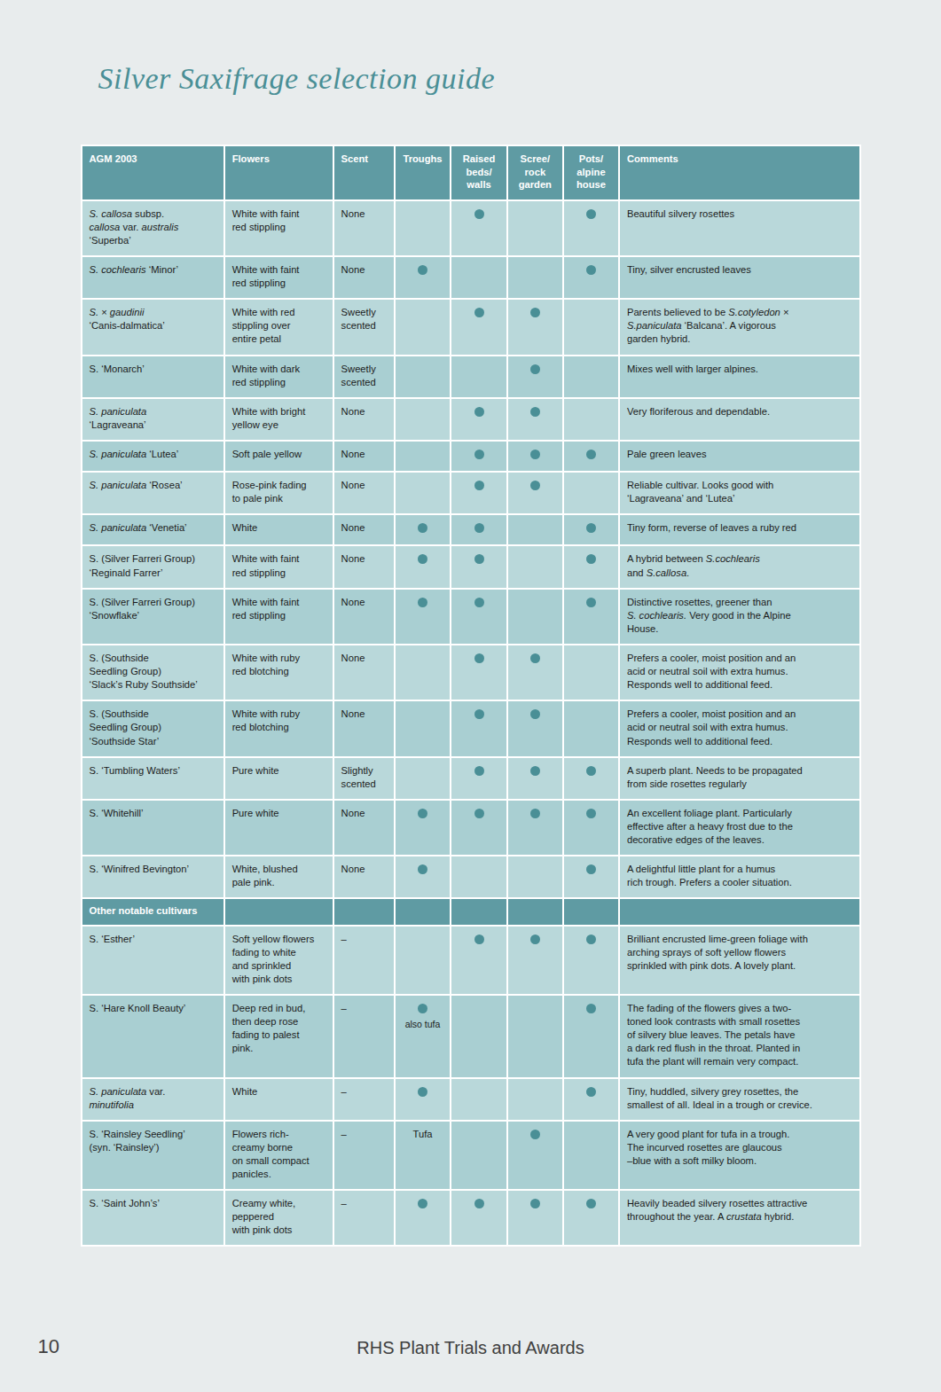Silver Saxifrage selection guide
| AGM 2003 | Flowers | Scent | Troughs | Raised beds/ walls | Scree/ rock garden | Pots/ alpine house | Comments |
| --- | --- | --- | --- | --- | --- | --- | --- |
| S. callosa subsp. callosa var. australis ‘Superba’ | White with faint red stippling | None | | | | | Beautiful silvery rosettes |
| S. cochlearis ‘Minor’ | White with faint red stippling | None | | | | | Tiny, silver encrusted leaves |
| S. × gaudinii ‘Canis-dalmatica’ | White with red stippling over entire petal | Sweetly scented | | | | | Parents believed to be S.cotyledon × S.paniculata ‘Balcana’. A vigorous garden hybrid. |
| S. ‘Monarch’ | White with dark red stippling | Sweetly scented | | | | | Mixes well with larger alpines. |
| S. paniculata ‘Lagraveana’ | White with bright yellow eye | None | | | | | Very floriferous and dependable. |
| S. paniculata ‘Lutea’ | Soft pale yellow | None | | | | | Pale green leaves |
| S. paniculata ‘Rosea’ | Rose-pink fading to pale pink | None | | | | | Reliable cultivar. Looks good with ‘Lagraveana’ and ‘Lutea’ |
| S. paniculata ‘Venetia’ | White | None | | | | | Tiny form, reverse of leaves a ruby red |
| S. (Silver Farreri Group) ‘Reginald Farrer’ | White with faint red stippling | None | | | | | A hybrid between S.cochlearis and S.callosa . |
| S. (Silver Farreri Group) ‘Snowflake’ | White with faint red stippling | None | | | | | Distinctive rosettes, greener than S. cochlearis. Very good in the Alpine House. |
| S. (Southside Seedling Group) ‘Slack’s Ruby Southside’ | White with ruby red blotching | None | | | | | Prefers a cooler, moist position and an acid or neutral soil with extra humus. Responds well to additional feed. |
| S. (Southside Seedling Group) ‘Southside Star’ | White with ruby red blotching | None | | | | | Prefers a cooler, moist position and an acid or neutral soil with extra humus. Responds well to additional feed. |
| S. ‘Tumbling Waters’ | Pure white | Slightly scented | | | | | A superb plant. Needs to be propagated from side rosettes regularly |
| S. ‘Whitehill’ | Pure white | None | | | | | An excellent foliage plant. Particularly effective after a heavy frost due to the decorative edges of the leaves. |
| S. ‘Winifred Bevington’ | White, blushed pale pink. | None | | | | | A delightful little plant for a humus rich trough. Prefers a cooler situation. |
| Other notable cultivars | | | | | | | |
| S. ‘Esther’ | Soft yellow flowers fading to white and sprinkled with pink dots | – | | | | | Brilliant encrusted lime-green foliage with arching sprays of soft yellow flowers sprinkled with pink dots. A lovely plant. |
| S. ‘Hare Knoll Beauty’ | Deep red in bud, then deep rose fading to palest pink. | – | also tufa | | | | The fading of the flowers gives a two- toned look contrasts with small rosettes of silvery blue leaves. The petals have a dark red flush in the throat. Planted in tufa the plant will remain very compact. |
| S. paniculata var. minutifolia | White | – | | | | | Tiny, huddled, silvery grey rosettes, the smallest of all. Ideal in a trough or crevice. |
| S. ‘Rainsley Seedling’ (syn. ‘Rainsley’) | Flowers rich- creamy borne on small compact panicles. | – | Tufa | | | | A very good plant for tufa in a trough. The incurved rosettes are glaucous –blue with a soft milky bloom. |
| S. ‘Saint John’s’ | Creamy white, peppered with pink dots | – | | | | | Heavily beaded silvery rosettes attractive throughout the year. A crustata hybrid. |
10
RHS Plant Trials and Awards